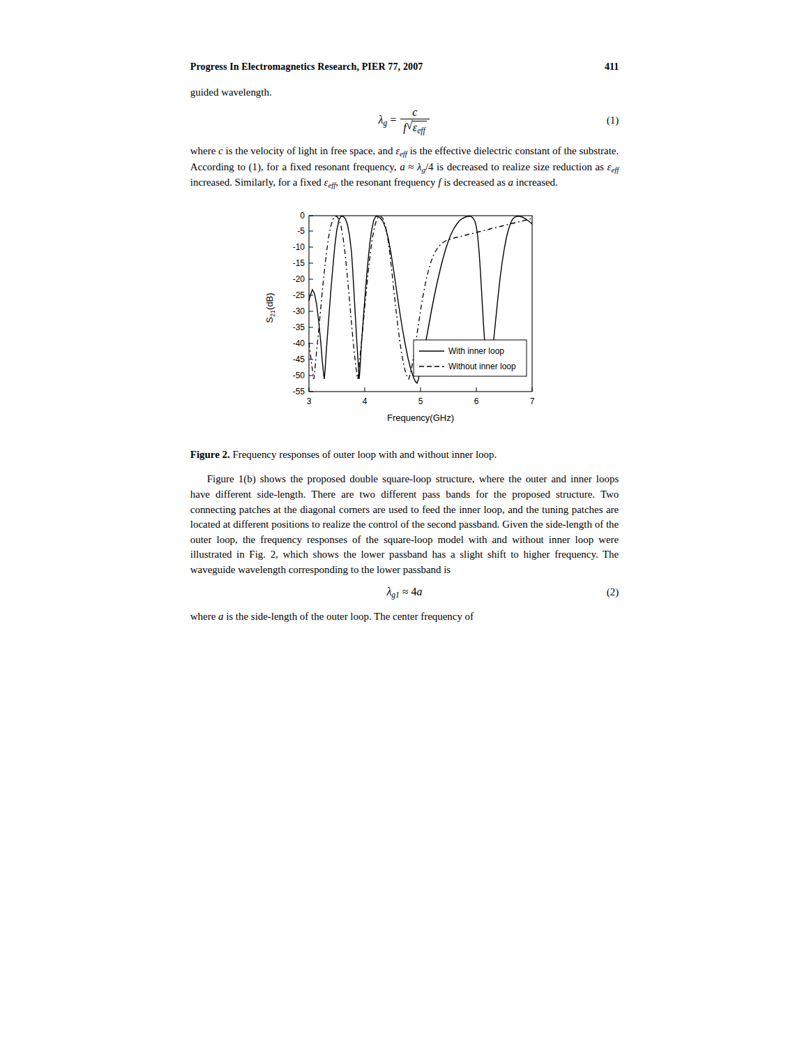Progress In Electromagnetics Research, PIER 77, 2007 411
guided wavelength.
λg = c fεeff (1)
where c is the velocity of light in free space, and εeff is the effective dielectric constant of the substrate. According to (1), for a fixed resonant frequency, a ≈ λg/4 is decreased to realize size reduction as εeff increased. Similarly, for a fixed εeff, the resonant frequency f is decreased as a increased.
0 -5 -10 -15 -20 -25 -30 -35 -40 -45 -50 -55 3 4 5 6 7 Frequency(GHz) S21(dB) With inner loop Without inner loop
Figure 2. Frequency responses of outer loop with and without inner loop.
Figure 1(b) shows the proposed double square-loop structure, where the outer and inner loops have different side-length. There are two different pass bands for the proposed structure. Two connecting patches at the diagonal corners are used to feed the inner loop, and the tuning patches are located at different positions to realize the control of the second passband. Given the side-length of the outer loop, the frequency responses of the square-loop model with and without inner loop were illustrated in Fig. 2, which shows the lower passband has a slight shift to higher frequency. The waveguide wavelength corresponding to the lower passband is
λg1 ≈ 4a (2)
where a is the side-length of the outer loop. The center frequency of